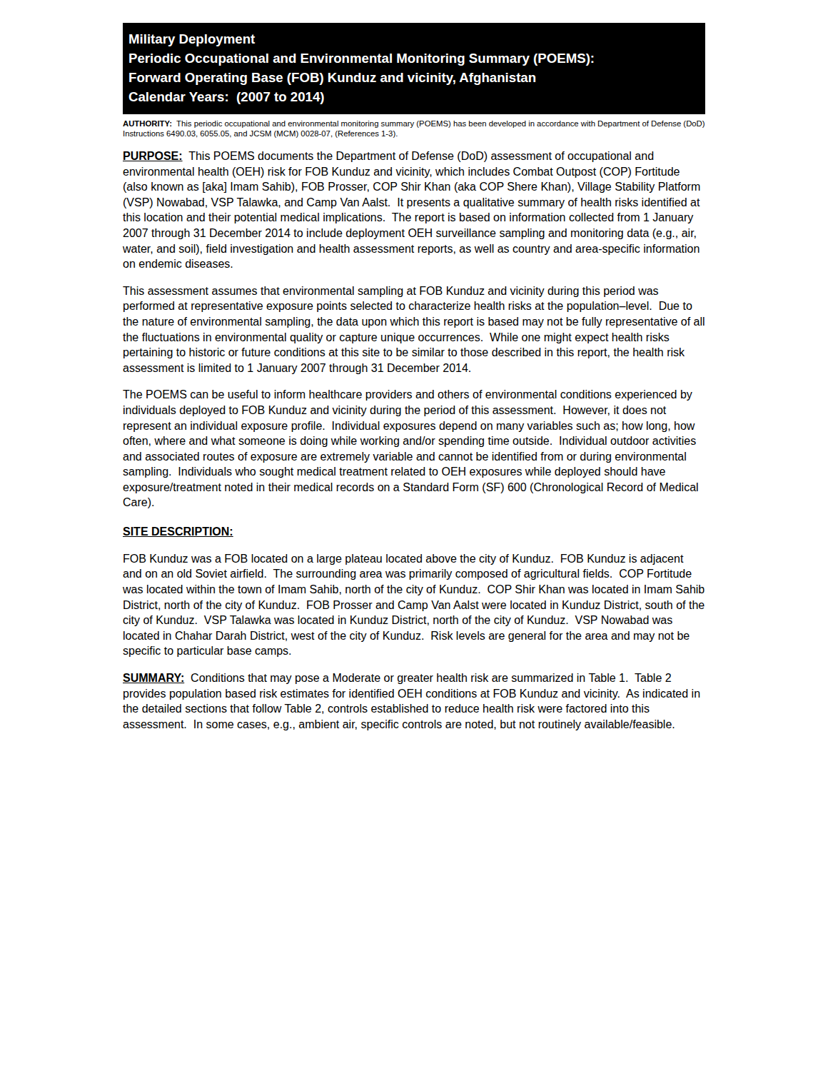Military Deployment
Periodic Occupational and Environmental Monitoring Summary (POEMS):
Forward Operating Base (FOB) Kunduz and vicinity, Afghanistan
Calendar Years: (2007 to 2014)
AUTHORITY: This periodic occupational and environmental monitoring summary (POEMS) has been developed in accordance with Department of Defense (DoD) Instructions 6490.03, 6055.05, and JCSM (MCM) 0028-07, (References 1-3).
PURPOSE: This POEMS documents the Department of Defense (DoD) assessment of occupational and environmental health (OEH) risk for FOB Kunduz and vicinity, which includes Combat Outpost (COP) Fortitude (also known as [aka] Imam Sahib), FOB Prosser, COP Shir Khan (aka COP Shere Khan), Village Stability Platform (VSP) Nowabad, VSP Talawka, and Camp Van Aalst. It presents a qualitative summary of health risks identified at this location and their potential medical implications. The report is based on information collected from 1 January 2007 through 31 December 2014 to include deployment OEH surveillance sampling and monitoring data (e.g., air, water, and soil), field investigation and health assessment reports, as well as country and area-specific information on endemic diseases.
This assessment assumes that environmental sampling at FOB Kunduz and vicinity during this period was performed at representative exposure points selected to characterize health risks at the population–level. Due to the nature of environmental sampling, the data upon which this report is based may not be fully representative of all the fluctuations in environmental quality or capture unique occurrences. While one might expect health risks pertaining to historic or future conditions at this site to be similar to those described in this report, the health risk assessment is limited to 1 January 2007 through 31 December 2014.
The POEMS can be useful to inform healthcare providers and others of environmental conditions experienced by individuals deployed to FOB Kunduz and vicinity during the period of this assessment. However, it does not represent an individual exposure profile. Individual exposures depend on many variables such as; how long, how often, where and what someone is doing while working and/or spending time outside. Individual outdoor activities and associated routes of exposure are extremely variable and cannot be identified from or during environmental sampling. Individuals who sought medical treatment related to OEH exposures while deployed should have exposure/treatment noted in their medical records on a Standard Form (SF) 600 (Chronological Record of Medical Care).
SITE DESCRIPTION:
FOB Kunduz was a FOB located on a large plateau located above the city of Kunduz. FOB Kunduz is adjacent and on an old Soviet airfield. The surrounding area was primarily composed of agricultural fields. COP Fortitude was located within the town of Imam Sahib, north of the city of Kunduz. COP Shir Khan was located in Imam Sahib District, north of the city of Kunduz. FOB Prosser and Camp Van Aalst were located in Kunduz District, south of the city of Kunduz. VSP Talawka was located in Kunduz District, north of the city of Kunduz. VSP Nowabad was located in Chahar Darah District, west of the city of Kunduz. Risk levels are general for the area and may not be specific to particular base camps.
SUMMARY: Conditions that may pose a Moderate or greater health risk are summarized in Table 1. Table 2 provides population based risk estimates for identified OEH conditions at FOB Kunduz and vicinity. As indicated in the detailed sections that follow Table 2, controls established to reduce health risk were factored into this assessment. In some cases, e.g., ambient air, specific controls are noted, but not routinely available/feasible.